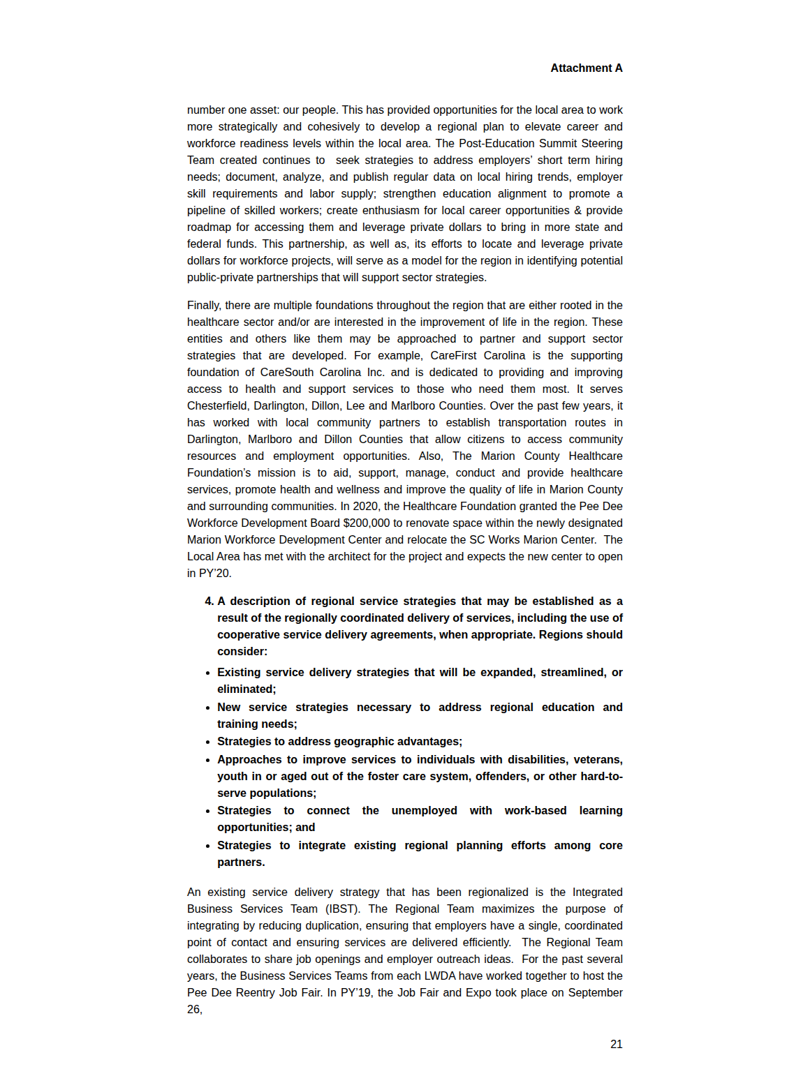Attachment A
number one asset: our people. This has provided opportunities for the local area to work more strategically and cohesively to develop a regional plan to elevate career and workforce readiness levels within the local area. The Post-Education Summit Steering Team created continues to seek strategies to address employers’ short term hiring needs; document, analyze, and publish regular data on local hiring trends, employer skill requirements and labor supply; strengthen education alignment to promote a pipeline of skilled workers; create enthusiasm for local career opportunities & provide roadmap for accessing them and leverage private dollars to bring in more state and federal funds. This partnership, as well as, its efforts to locate and leverage private dollars for workforce projects, will serve as a model for the region in identifying potential public-private partnerships that will support sector strategies.
Finally, there are multiple foundations throughout the region that are either rooted in the healthcare sector and/or are interested in the improvement of life in the region. These entities and others like them may be approached to partner and support sector strategies that are developed. For example, CareFirst Carolina is the supporting foundation of CareSouth Carolina Inc. and is dedicated to providing and improving access to health and support services to those who need them most. It serves Chesterfield, Darlington, Dillon, Lee and Marlboro Counties. Over the past few years, it has worked with local community partners to establish transportation routes in Darlington, Marlboro and Dillon Counties that allow citizens to access community resources and employment opportunities. Also, The Marion County Healthcare Foundation’s mission is to aid, support, manage, conduct and provide healthcare services, promote health and wellness and improve the quality of life in Marion County and surrounding communities. In 2020, the Healthcare Foundation granted the Pee Dee Workforce Development Board $200,000 to renovate space within the newly designated Marion Workforce Development Center and relocate the SC Works Marion Center. The Local Area has met with the architect for the project and expects the new center to open in PY’20.
A description of regional service strategies that may be established as a result of the regionally coordinated delivery of services, including the use of cooperative service delivery agreements, when appropriate. Regions should consider:
Existing service delivery strategies that will be expanded, streamlined, or eliminated;
New service strategies necessary to address regional education and training needs;
Strategies to address geographic advantages;
Approaches to improve services to individuals with disabilities, veterans, youth in or aged out of the foster care system, offenders, or other hard-to-serve populations;
Strategies to connect the unemployed with work-based learning opportunities; and
Strategies to integrate existing regional planning efforts among core partners.
An existing service delivery strategy that has been regionalized is the Integrated Business Services Team (IBST). The Regional Team maximizes the purpose of integrating by reducing duplication, ensuring that employers have a single, coordinated point of contact and ensuring services are delivered efficiently. The Regional Team collaborates to share job openings and employer outreach ideas. For the past several years, the Business Services Teams from each LWDA have worked together to host the Pee Dee Reentry Job Fair. In PY’19, the Job Fair and Expo took place on September 26,
21